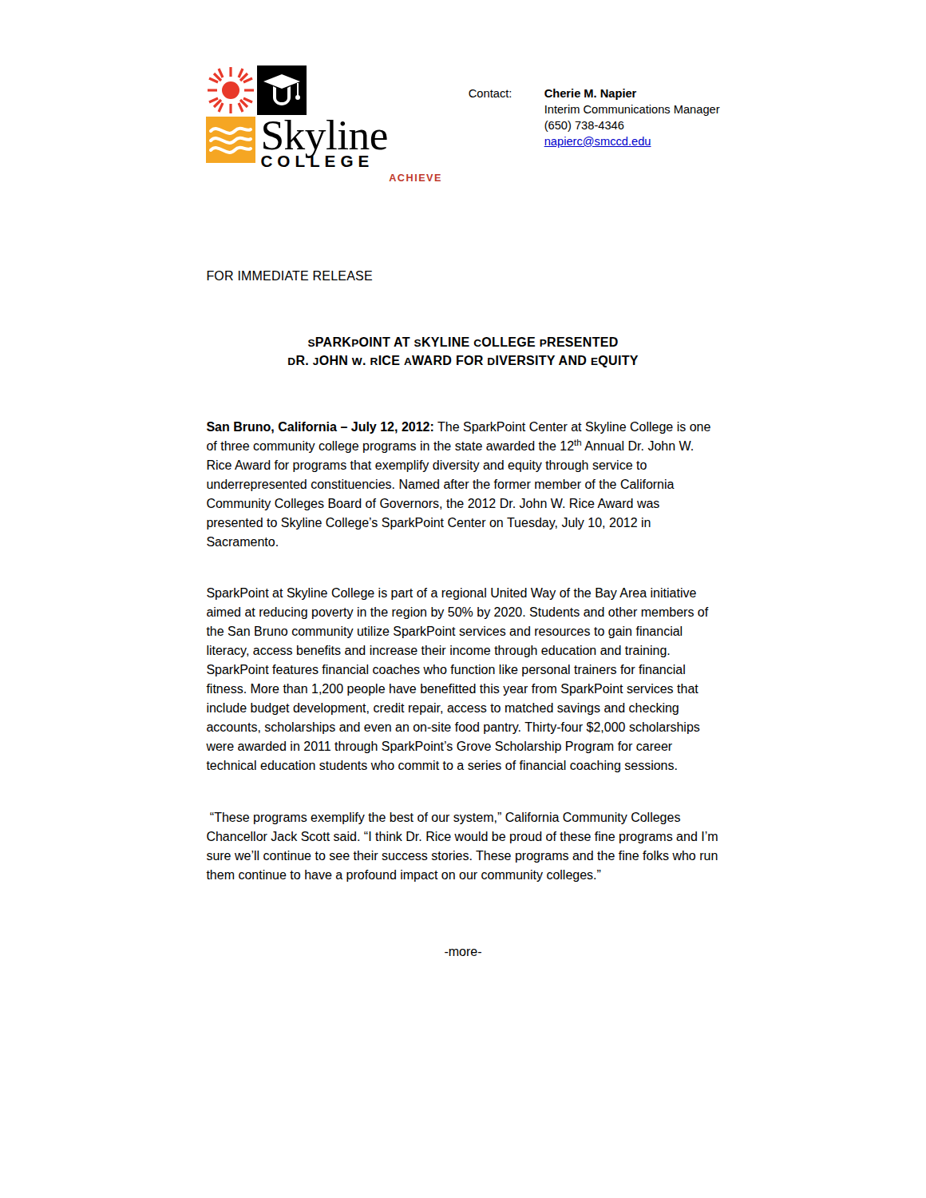Skyline
COLLEGE
ACHIEVE
Contact:
Cherie M. Napier
Interim Communications Manager
(650) 738-4346
napierc@smccd.edu
FOR IMMEDIATE RELEASE
SPARKPOINT AT SKYLINE COLLEGE PRESENTED
DR. JOHN W. RICE AWARD FOR DIVERSITY AND EQUITY
San Bruno, California – July 12, 2012: The SparkPoint Center at Skyline College is one of three community college programs in the state awarded the 12th Annual Dr. John W. Rice Award for programs that exemplify diversity and equity through service to underrepresented constituencies. Named after the former member of the California Community Colleges Board of Governors, the 2012 Dr. John W. Rice Award was presented to Skyline College’s SparkPoint Center on Tuesday, July 10, 2012 in Sacramento.
SparkPoint at Skyline College is part of a regional United Way of the Bay Area initiative aimed at reducing poverty in the region by 50% by 2020. Students and other members of the San Bruno community utilize SparkPoint services and resources to gain financial literacy, access benefits and increase their income through education and training. SparkPoint features financial coaches who function like personal trainers for financial fitness. More than 1,200 people have benefitted this year from SparkPoint services that include budget development, credit repair, access to matched savings and checking accounts, scholarships and even an on-site food pantry. Thirty-four $2,000 scholarships were awarded in 2011 through SparkPoint’s Grove Scholarship Program for career technical education students who commit to a series of financial coaching sessions.
“These programs exemplify the best of our system,” California Community Colleges Chancellor Jack Scott said. “I think Dr. Rice would be proud of these fine programs and I’m sure we’ll continue to see their success stories. These programs and the fine folks who run them continue to have a profound impact on our community colleges.”
-more-